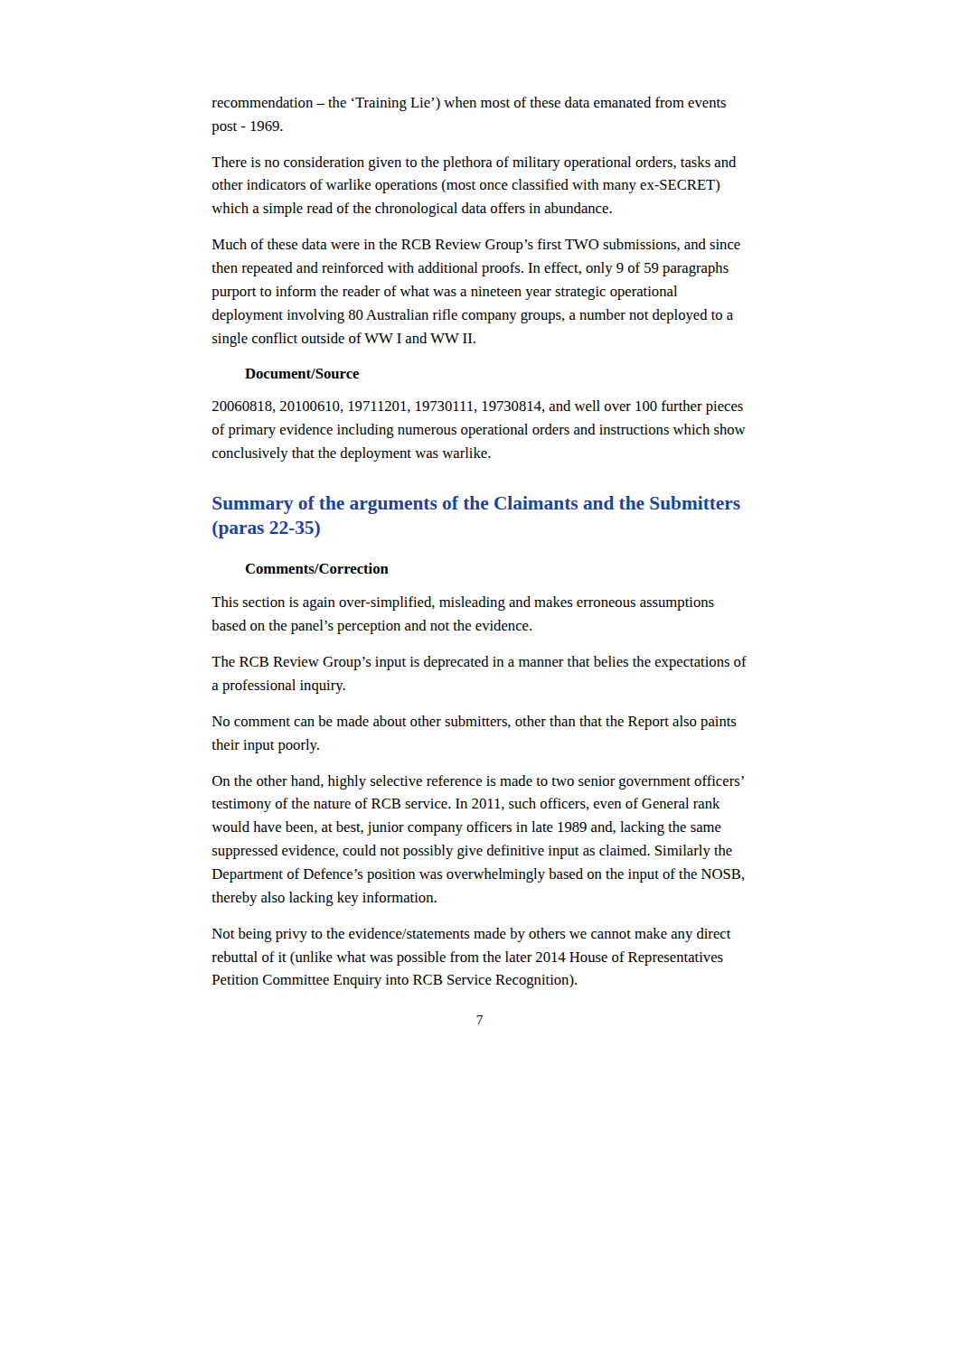recommendation – the ‘Training Lie’) when most of these data emanated from events post - 1969.
There is no consideration given to the plethora of military operational orders, tasks and other indicators of warlike operations (most once classified with many ex-SECRET) which a simple read of the chronological data offers in abundance.
Much of these data were in the RCB Review Group’s first TWO submissions, and since then repeated and reinforced with additional proofs. In effect, only 9 of 59 paragraphs purport to inform the reader of what was a nineteen year strategic operational deployment involving 80 Australian rifle company groups, a number not deployed to a single conflict outside of WW I and WW II.
Document/Source
20060818, 20100610, 19711201, 19730111, 19730814, and well over 100 further pieces of primary evidence including numerous operational orders and instructions which show conclusively that the deployment was warlike.
Summary of the arguments of the Claimants and the Submitters (paras 22-35)
Comments/Correction
This section is again over-simplified, misleading and makes erroneous assumptions based on the panel’s perception and not the evidence.
The RCB Review Group’s input is deprecated in a manner that belies the expectations of a professional inquiry.
No comment can be made about other submitters, other than that the Report also paints their input poorly.
On the other hand, highly selective reference is made to two senior government officers’ testimony of the nature of RCB service. In 2011, such officers, even of General rank would have been, at best, junior company officers in late 1989 and, lacking the same suppressed evidence, could not possibly give definitive input as claimed. Similarly the Department of Defence’s position was overwhelmingly based on the input of the NOSB, thereby also lacking key information.
Not being privy to the evidence/statements made by others we cannot make any direct rebuttal of it (unlike what was possible from the later 2014 House of Representatives Petition Committee Enquiry into RCB Service Recognition).
7